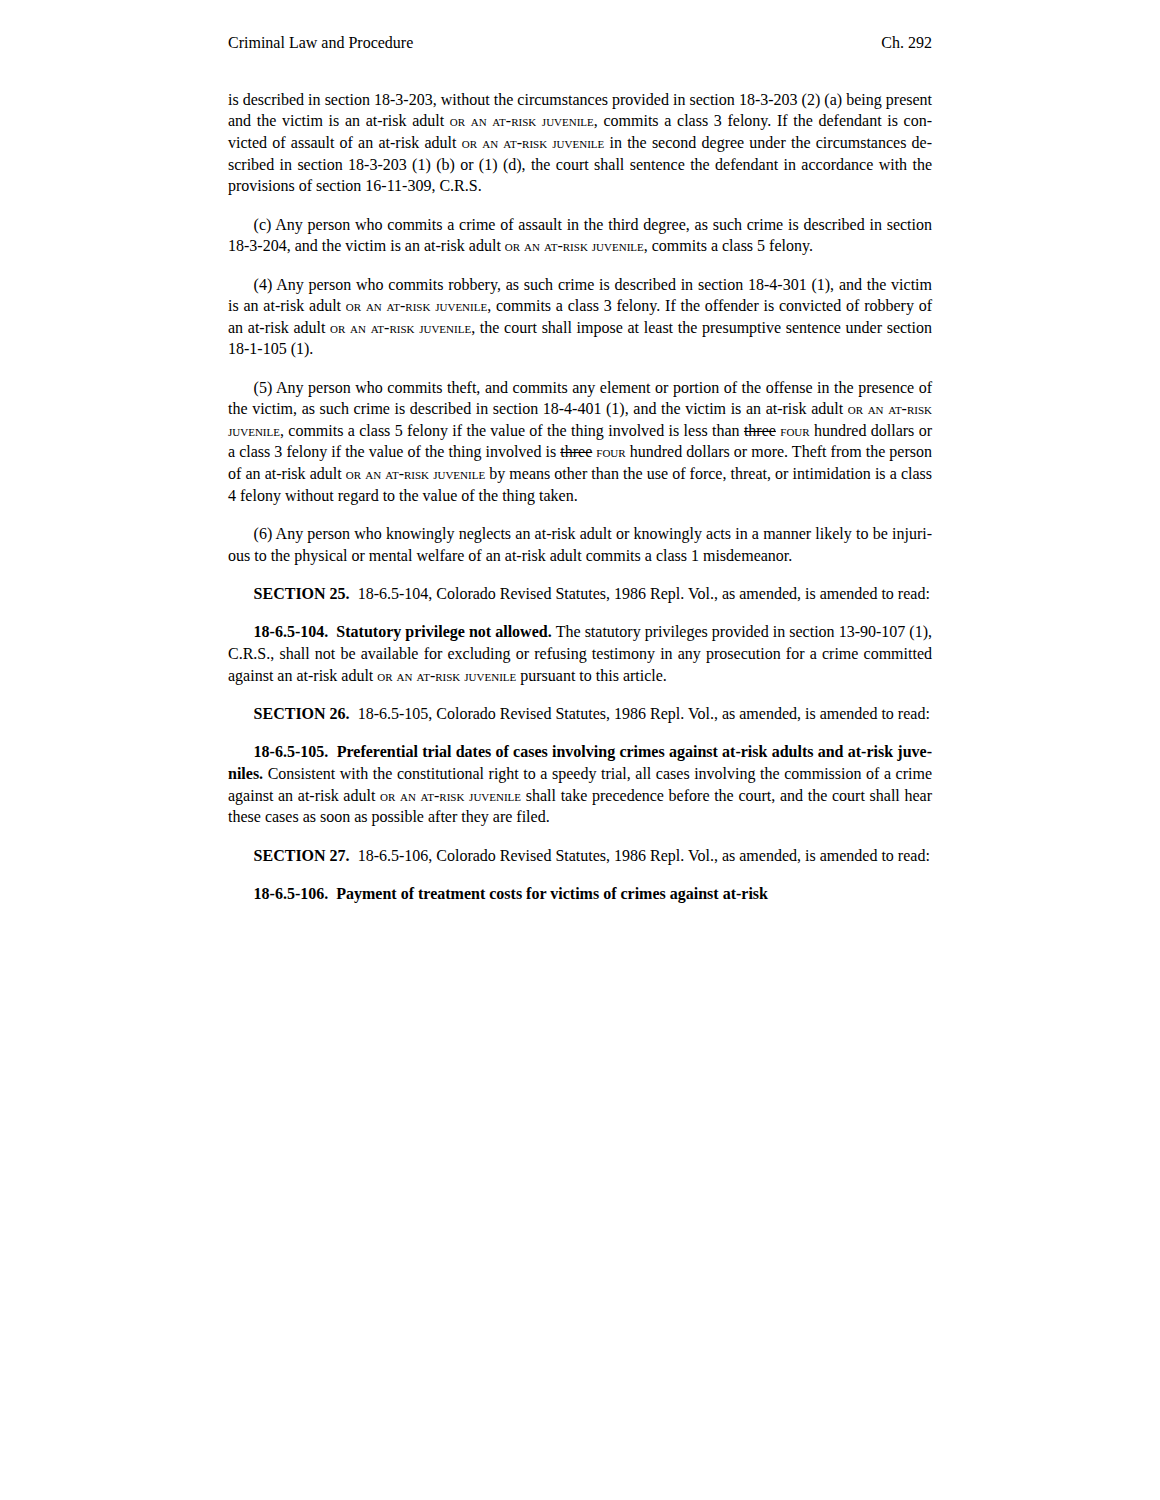Criminal Law and Procedure Ch. 292
is described in section 18-3-203, without the circumstances provided in section 18-3-203 (2) (a) being present and the victim is an at-risk adult or an at-risk juvenile, commits a class 3 felony. If the defendant is convicted of assault of an at-risk adult or an at-risk juvenile in the second degree under the circumstances described in section 18-3-203 (1) (b) or (1) (d), the court shall sentence the defendant in accordance with the provisions of section 16-11-309, C.R.S.
(c) Any person who commits a crime of assault in the third degree, as such crime is described in section 18-3-204, and the victim is an at-risk adult or an at-risk juvenile, commits a class 5 felony.
(4) Any person who commits robbery, as such crime is described in section 18-4-301 (1), and the victim is an at-risk adult or an at-risk juvenile, commits a class 3 felony. If the offender is convicted of robbery of an at-risk adult or an at-risk juvenile, the court shall impose at least the presumptive sentence under section 18-1-105 (1).
(5) Any person who commits theft, and commits any element or portion of the offense in the presence of the victim, as such crime is described in section 18-4-401 (1), and the victim is an at-risk adult or an at-risk juvenile, commits a class 5 felony if the value of the thing involved is less than three four hundred dollars or a class 3 felony if the value of the thing involved is three four hundred dollars or more. Theft from the person of an at-risk adult or an at-risk juvenile by means other than the use of force, threat, or intimidation is a class 4 felony without regard to the value of the thing taken.
(6) Any person who knowingly neglects an at-risk adult or knowingly acts in a manner likely to be injurious to the physical or mental welfare of an at-risk adult commits a class 1 misdemeanor.
SECTION 25. 18-6.5-104, Colorado Revised Statutes, 1986 Repl. Vol., as amended, is amended to read:
18-6.5-104. Statutory privilege not allowed. The statutory privileges provided in section 13-90-107 (1), C.R.S., shall not be available for excluding or refusing testimony in any prosecution for a crime committed against an at-risk adult or an at-risk juvenile pursuant to this article.
SECTION 26. 18-6.5-105, Colorado Revised Statutes, 1986 Repl. Vol., as amended, is amended to read:
18-6.5-105. Preferential trial dates of cases involving crimes against at-risk adults and at-risk juveniles. Consistent with the constitutional right to a speedy trial, all cases involving the commission of a crime against an at-risk adult or an at-risk juvenile shall take precedence before the court, and the court shall hear these cases as soon as possible after they are filed.
SECTION 27. 18-6.5-106, Colorado Revised Statutes, 1986 Repl. Vol., as amended, is amended to read:
18-6.5-106. Payment of treatment costs for victims of crimes against at-risk